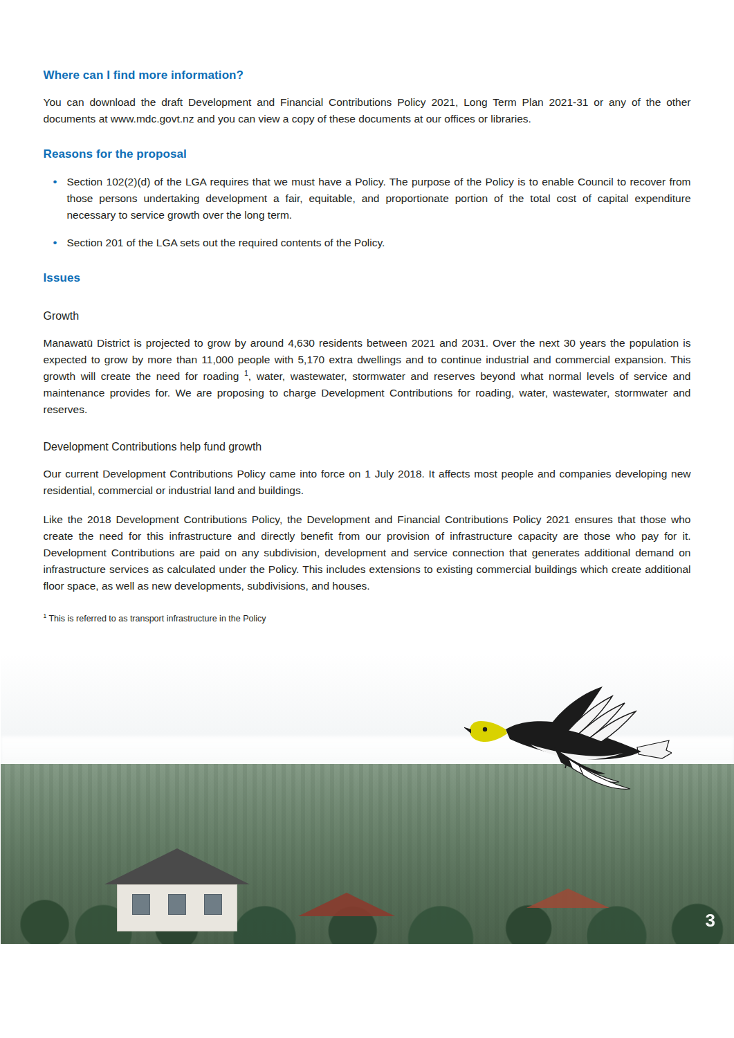Where can I find more information?
You can download the draft Development and Financial Contributions Policy 2021, Long Term Plan 2021-31 or any of the other documents at www.mdc.govt.nz and you can view a copy of these documents at our offices or libraries.
Reasons for the proposal
Section 102(2)(d) of the LGA requires that we must have a Policy. The purpose of the Policy is to enable Council to recover from those persons undertaking development a fair, equitable, and proportionate portion of the total cost of capital expenditure necessary to service growth over the long term.
Section 201 of the LGA sets out the required contents of the Policy.
Issues
Growth
Manawatū District is projected to grow by around 4,630 residents between 2021 and 2031. Over the next 30 years the population is expected to grow by more than 11,000 people with 5,170 extra dwellings and to continue industrial and commercial expansion. This growth will create the need for roading 1, water, wastewater, stormwater and reserves beyond what normal levels of service and maintenance provides for. We are proposing to charge Development Contributions for roading, water, wastewater, stormwater and reserves.
Development Contributions help fund growth
Our current Development Contributions Policy came into force on 1 July 2018. It affects most people and companies developing new residential, commercial or industrial land and buildings.
Like the 2018 Development Contributions Policy, the Development and Financial Contributions Policy 2021 ensures that those who create the need for this infrastructure and directly benefit from our provision of infrastructure capacity are those who pay for it. Development Contributions are paid on any subdivision, development and service connection that generates additional demand on infrastructure services as calculated under the Policy. This includes extensions to existing commercial buildings which create additional floor space, as well as new developments, subdivisions, and houses.
1 This is referred to as transport infrastructure in the Policy
3